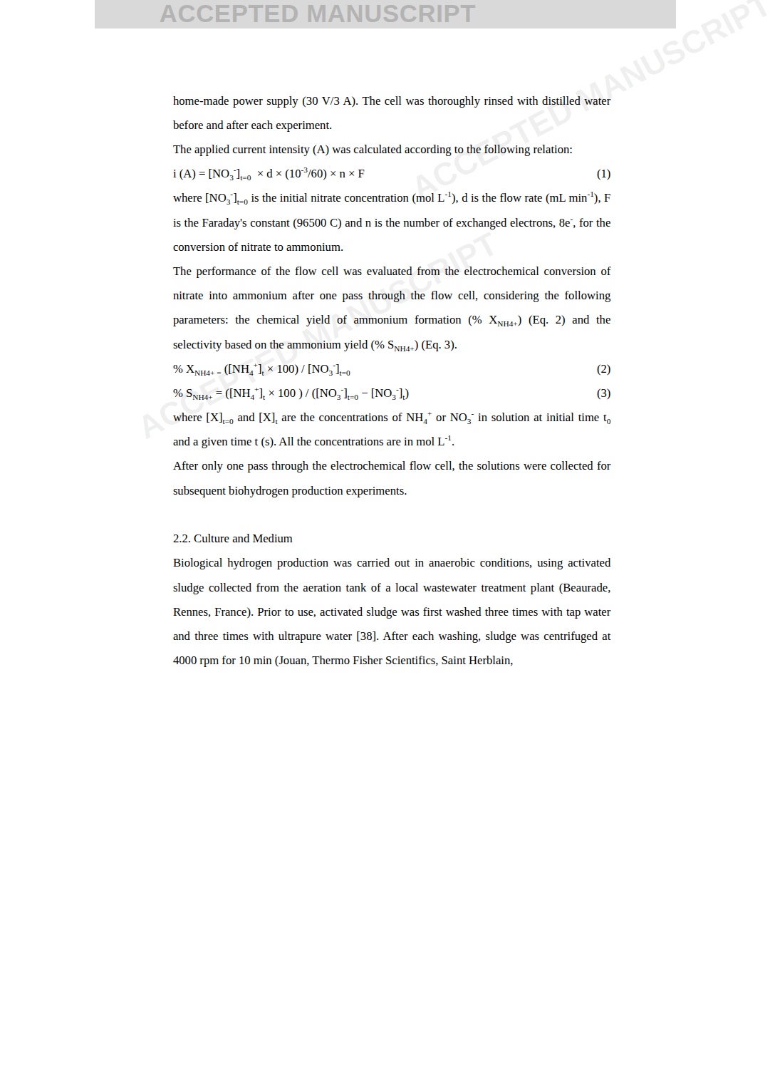ACCEPTED MANUSCRIPT
ACCEPTED MANUSCRIPT
ACCEPTED MANUSCRIPT
home-made power supply (30 V/3 A). The cell was thoroughly rinsed with distilled water before and after each experiment.
The applied current intensity (A) was calculated according to the following relation:
(1) i (A) = [NO3-]t=0 × d × (10-3/60) × n × F
where [NO3-]t=0 is the initial nitrate concentration (mol L-1), d is the flow rate (mL min-1), F is the Faraday's constant (96500 C) and n is the number of exchanged electrons, 8e-, for the conversion of nitrate to ammonium.
The performance of the flow cell was evaluated from the electrochemical conversion of nitrate into ammonium after one pass through the flow cell, considering the following parameters: the chemical yield of ammonium formation (% XNH4+) (Eq. 2) and the selectivity based on the ammonium yield (% SNH4+) (Eq. 3).
(2)% XNH4+ = ([NH4+]t × 100) / [NO3-]t=0
(3)% SNH4+ = ([NH4+]t × 100 ) / ([NO3-]t=0 − [NO3-]t)
where [X]t=0 and [X]t are the concentrations of NH4+ or NO3- in solution at initial time t0 and a given time t (s). All the concentrations are in mol L-1.
After only one pass through the electrochemical flow cell, the solutions were collected for subsequent biohydrogen production experiments.
2.2. Culture and Medium
Biological hydrogen production was carried out in anaerobic conditions, using activated sludge collected from the aeration tank of a local wastewater treatment plant (Beaurade, Rennes, France). Prior to use, activated sludge was first washed three times with tap water and three times with ultrapure water [38]. After each washing, sludge was centrifuged at 4000 rpm for 10 min (Jouan, Thermo Fisher Scientifics, Saint Herblain,